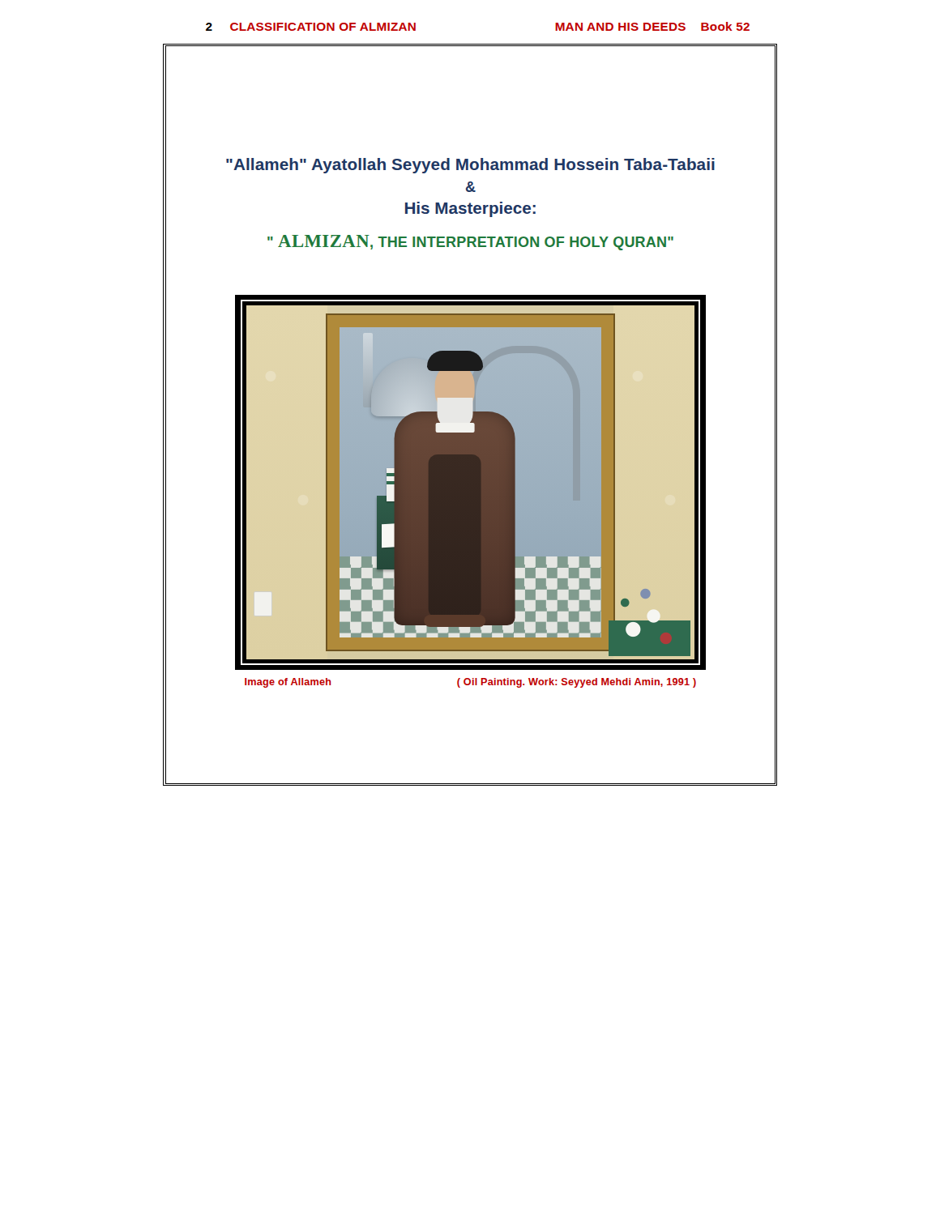2 CLASSIFICATION OF ALMIZAN MAN AND HIS DEEDS Book 52
"Allameh" Ayatollah Seyyed Mohammad Hossein Taba-Tabaii
&
His Masterpiece:
" ALMIZAN, THE INTERPRETATION OF HOLY QURAN"
Image of Allameh ( Oil Painting. Work: Seyyed Mehdi Amin, 1991 )